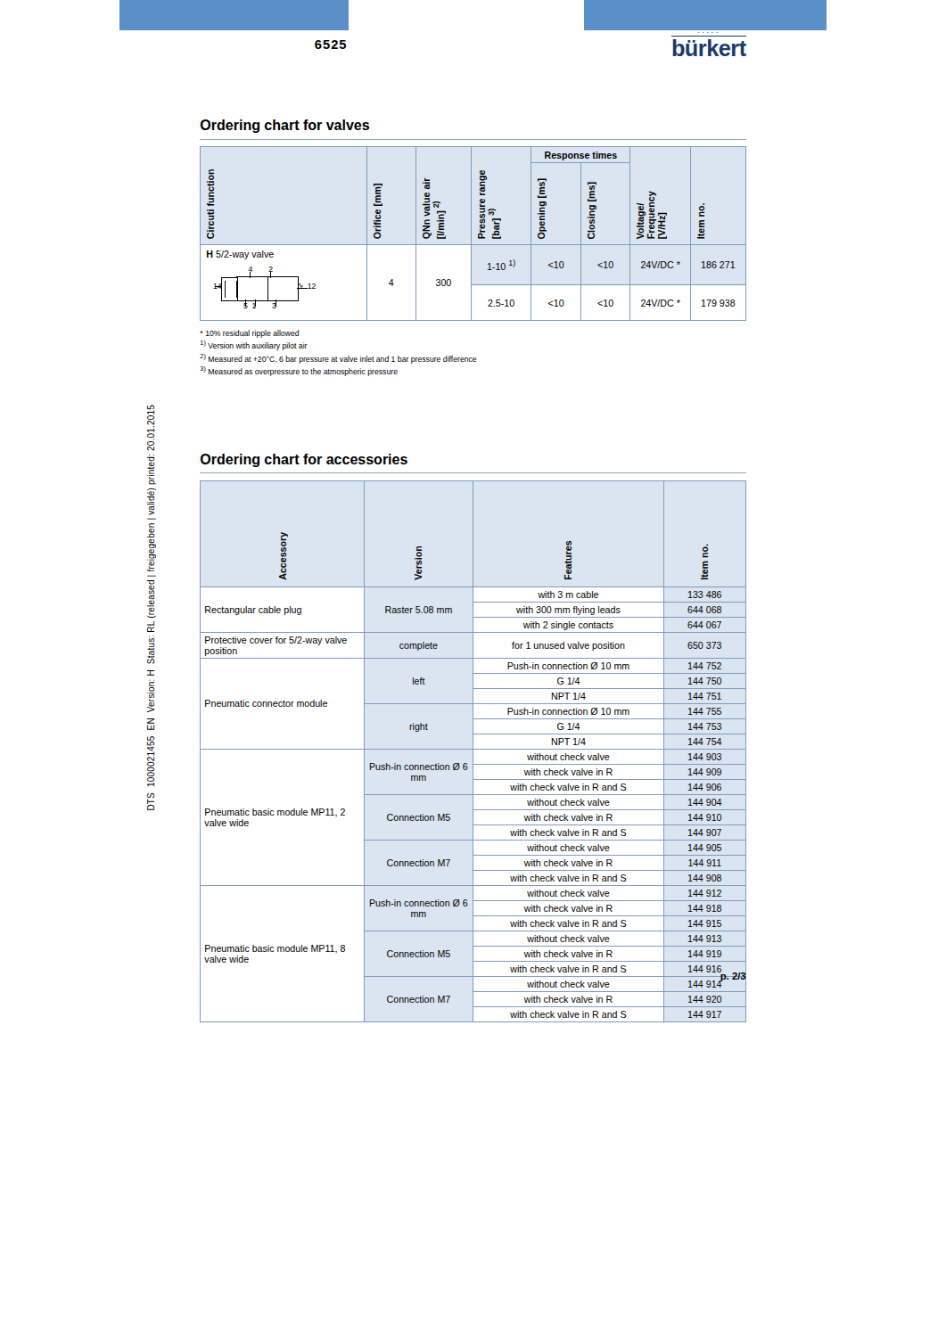6525
·····
bürkert
DTS 1000021455 EN Version: H Status: RL (released | freigegeben | validé) printed: 20.01.2015
Ordering chart for valves
| Circuti function | Orifice [mm] | QNn value air [l/min] 2) | Pressure range [bar] 3) | Response times | Voltage/ Frequency [V/Hz] | Item no. |
| --- | --- | --- | --- | --- | --- | --- |
| Opening [ms] | Closing [ms] |
| H 5/2-way valve ∿ 4 2 14 12 5 1 3 | 4 | 300 | 1-10 1) | <10 | <10 | 24V/DC * | 186 271 |
| 2.5-10 | <10 | <10 | 24V/DC * | 179 938 |
* 10% residual ripple allowed
1) Version with auxiliary pilot air
2) Measured at +20°C, 6 bar pressure at valve inlet and 1 bar pressure difference
3) Measured as overpressure to the atmospheric pressure
Ordering chart for accessories
| Accessory | Version | Features | Item no. |
| --- | --- | --- | --- |
| Rectangular cable plug | Raster 5.08 mm | with 3 m cable | 133 486 |
| with 300 mm flying leads | 644 068 |
| with 2 single contacts | 644 067 |
| Protective cover for 5/2-way valve position | complete | for 1 unused valve position | 650 373 |
| Pneumatic connector module | left | Push-in connection Ø 10 mm | 144 752 |
| G 1/4 | 144 750 |
| NPT 1/4 | 144 751 |
| right | Push-in connection Ø 10 mm | 144 755 |
| G 1/4 | 144 753 |
| NPT 1/4 | 144 754 |
| Pneumatic basic module MP11, 2 valve wide | Push-in connection Ø 6 mm | without check valve | 144 903 |
| with check valve in R | 144 909 |
| with check valve in R and S | 144 906 |
| Connection M5 | without check valve | 144 904 |
| with check valve in R | 144 910 |
| with check valve in R and S | 144 907 |
| Connection M7 | without check valve | 144 905 |
| with check valve in R | 144 911 |
| with check valve in R and S | 144 908 |
| Pneumatic basic module MP11, 8 valve wide | Push-in connection Ø 6 mm | without check valve | 144 912 |
| with check valve in R | 144 918 |
| with check valve in R and S | 144 915 |
| Connection M5 | without check valve | 144 913 |
| with check valve in R | 144 919 |
| with check valve in R and S | 144 916 |
| Connection M7 | without check valve | 144 914 |
| with check valve in R | 144 920 |
| with check valve in R and S | 144 917 |
p. 2/3